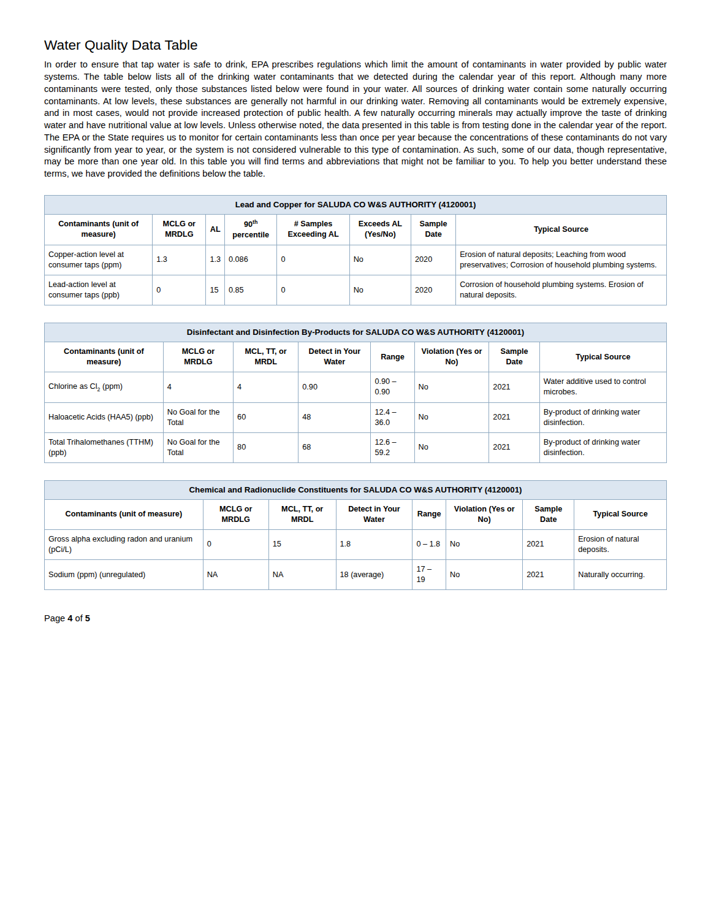Water Quality Data Table
In order to ensure that tap water is safe to drink, EPA prescribes regulations which limit the amount of contaminants in water provided by public water systems. The table below lists all of the drinking water contaminants that we detected during the calendar year of this report. Although many more contaminants were tested, only those substances listed below were found in your water. All sources of drinking water contain some naturally occurring contaminants. At low levels, these substances are generally not harmful in our drinking water. Removing all contaminants would be extremely expensive, and in most cases, would not provide increased protection of public health. A few naturally occurring minerals may actually improve the taste of drinking water and have nutritional value at low levels. Unless otherwise noted, the data presented in this table is from testing done in the calendar year of the report. The EPA or the State requires us to monitor for certain contaminants less than once per year because the concentrations of these contaminants do not vary significantly from year to year, or the system is not considered vulnerable to this type of contamination. As such, some of our data, though representative, may be more than one year old. In this table you will find terms and abbreviations that might not be familiar to you. To help you better understand these terms, we have provided the definitions below the table.
Lead and Copper for SALUDA CO W&S AUTHORITY (4120001)
| Contaminants (unit of measure) | MCLG or MRDLG | AL | 90 th percentile | # Samples Exceeding AL | Exceeds AL (Yes/No) | Sample Date | Typical Source |
| --- | --- | --- | --- | --- | --- | --- | --- |
| Copper-action level at consumer taps (ppm) | 1.3 | 1.3 | 0.086 | 0 | No | 2020 | Erosion of natural deposits; Leaching from wood preservatives; Corrosion of household plumbing systems. |
| Lead-action level at consumer taps (ppb) | 0 | 15 | 0.85 | 0 | No | 2020 | Corrosion of household plumbing systems. Erosion of natural deposits. |
Disinfectant and Disinfection By-Products for SALUDA CO W&S AUTHORITY (4120001)
| Contaminants (unit of measure) | MCLG or MRDLG | MCL, TT, or MRDL | Detect in Your Water | Range | Violation (Yes or No) | Sample Date | Typical Source |
| --- | --- | --- | --- | --- | --- | --- | --- |
| Chlorine as Cl 2 (ppm) | 4 | 4 | 0.90 | 0.90 – 0.90 | No | 2021 | Water additive used to control microbes. |
| Haloacetic Acids (HAA5) (ppb) | No Goal for the Total | 60 | 48 | 12.4 – 36.0 | No | 2021 | By-product of drinking water disinfection. |
| Total Trihalomethanes (TTHM) (ppb) | No Goal for the Total | 80 | 68 | 12.6 – 59.2 | No | 2021 | By-product of drinking water disinfection. |
Chemical and Radionuclide Constituents for SALUDA CO W&S AUTHORITY (4120001)
| Contaminants (unit of measure) | MCLG or MRDLG | MCL, TT, or MRDL | Detect in Your Water | Range | Violation (Yes or No) | Sample Date | Typical Source |
| --- | --- | --- | --- | --- | --- | --- | --- |
| Gross alpha excluding radon and uranium (pCi/L) | 0 | 15 | 1.8 | 0 – 1.8 | No | 2021 | Erosion of natural deposits. |
| Sodium (ppm) (unregulated) | NA | NA | 18 (average) | 17 – 19 | No | 2021 | Naturally occurring. |
Page 4 of 5